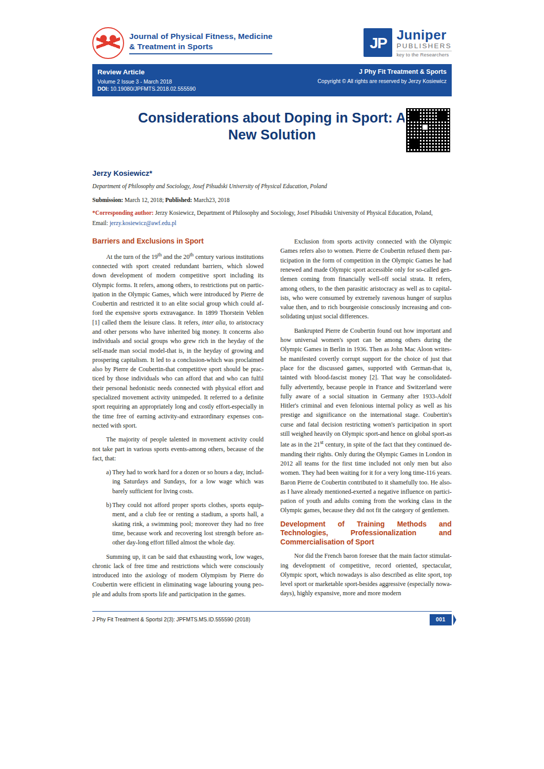Journal of Physical Fitness, Medicine
& Treatment in Sports
JP
Juniper PUBLISHERS key to the Researchers
Review Article Volume 2 Issue 3 - March 2018
DOI: 10.19080/JPFMTS.2018.02.555590
J Phy Fit Treatment & Sports Copyright © All rights are reserved by Jerzy Kosiewicz
Considerations about Doping in Sport: A New Solution
Jerzy Kosiewicz*
Department of Philosophy and Sociology, Josef Piłsudski University of Physical Education, Poland
Submission: March 12, 2018; Published: March23, 2018
*Corresponding author: Jerzy Kosiewicz, Department of Philosophy and Sociology, Josef Piłsudski University of Physical Education, Poland,
Email: jerzy.kosiewicz@awf.edu.pl
Barriers and Exclusions in Sport
At the turn of the 19th and the 20th century various institutions connected with sport created redundant barriers, which slowed down development of modern competitive sport including its Olympic forms. It refers, among others, to restrictions put on participation in the Olympic Games, which were introduced by Pierre de Coubertin and restricted it to an elite social group which could afford the expensive sports extravagance. In 1899 Thorstein Veblen [1] called them the leisure class. It refers, inter alia, to aristocracy and other persons who have inherited big money. It concerns also individuals and social groups who grew rich in the heyday of the self-made man social model-that is, in the heyday of growing and prospering capitalism. It led to a conclusion-which was proclaimed also by Pierre de Coubertin-that competitive sport should be practiced by those individuals who can afford that and who can fulfil their personal hedonistic needs connected with physical effort and specialized movement activity unimpeded. It referred to a definite sport requiring an appropriately long and costly effort-especially in the time free of earning activity-and extraordinary expenses connected with sport.
The majority of people talented in movement activity could not take part in various sports events-among others, because of the fact, that:
a) They had to work hard for a dozen or so hours a day, including Saturdays and Sundays, for a low wage which was barely sufficient for living costs.
b) They could not afford proper sports clothes, sports equipment, and a club fee or renting a stadium, a sports hall, a skating rink, a swimming pool; moreover they had no free time, because work and recovering lost strength before another day-long effort filled almost the whole day.
Summing up, it can be said that exhausting work, low wages, chronic lack of free time and restrictions which were consciously introduced into the axiology of modern Olympism by Pierre do Coubertin were efficient in eliminating wage labouring young people and adults from sports life and participation in the games.
Exclusion from sports activity connected with the Olympic Games refers also to women. Pierre de Coubertin refused them participation in the form of competition in the Olympic Games he had renewed and made Olympic sport accessible only for so-called gentlemen coming from financially well-off social strata. It refers, among others, to the then parasitic aristocracy as well as to capitalists, who were consumed by extremely ravenous hunger of surplus value then, and to rich bourgeoisie consciously increasing and consolidating unjust social differences.
Bankrupted Pierre de Coubertin found out how important and how universal women's sport can be among others during the Olympic Games in Berlin in 1936. Then as John Mac Aloon writes-he manifested covertly corrupt support for the choice of just that place for the discussed games, supported with German-that is, tainted with blood-fascist money [2]. That way he consolidated-fully advertently, because people in France and Switzerland were fully aware of a social situation in Germany after 1933-Adolf Hitler's criminal and even felonious internal policy as well as his prestige and significance on the international stage. Coubertin's curse and fatal decision restricting women's participation in sport still weighed heavily on Olympic sport-and hence on global sport-as late as in the 21st century, in spite of the fact that they continued demanding their rights. Only during the Olympic Games in London in 2012 all teams for the first time included not only men but also women. They had been waiting for it for a very long time-116 years. Baron Pierre de Coubertin contributed to it shamefully too. He also-as I have already mentioned-exerted a negative influence on participation of youth and adults coming from the working class in the Olympic games, because they did not fit the category of gentlemen.
Development of Training Methods and Technologies, Professionalization and Commercialisation of Sport
Nor did the French baron foresee that the main factor stimulating development of competitive, record oriented, spectacular, Olympic sport, which nowadays is also described as elite sport, top level sport or marketable sport-besides aggressive (especially nowadays), highly expansive, more and more modern
J Phy Fit Treatment & Sportsl 2(3): JPFMTS.MS.ID.555590 (2018)
001